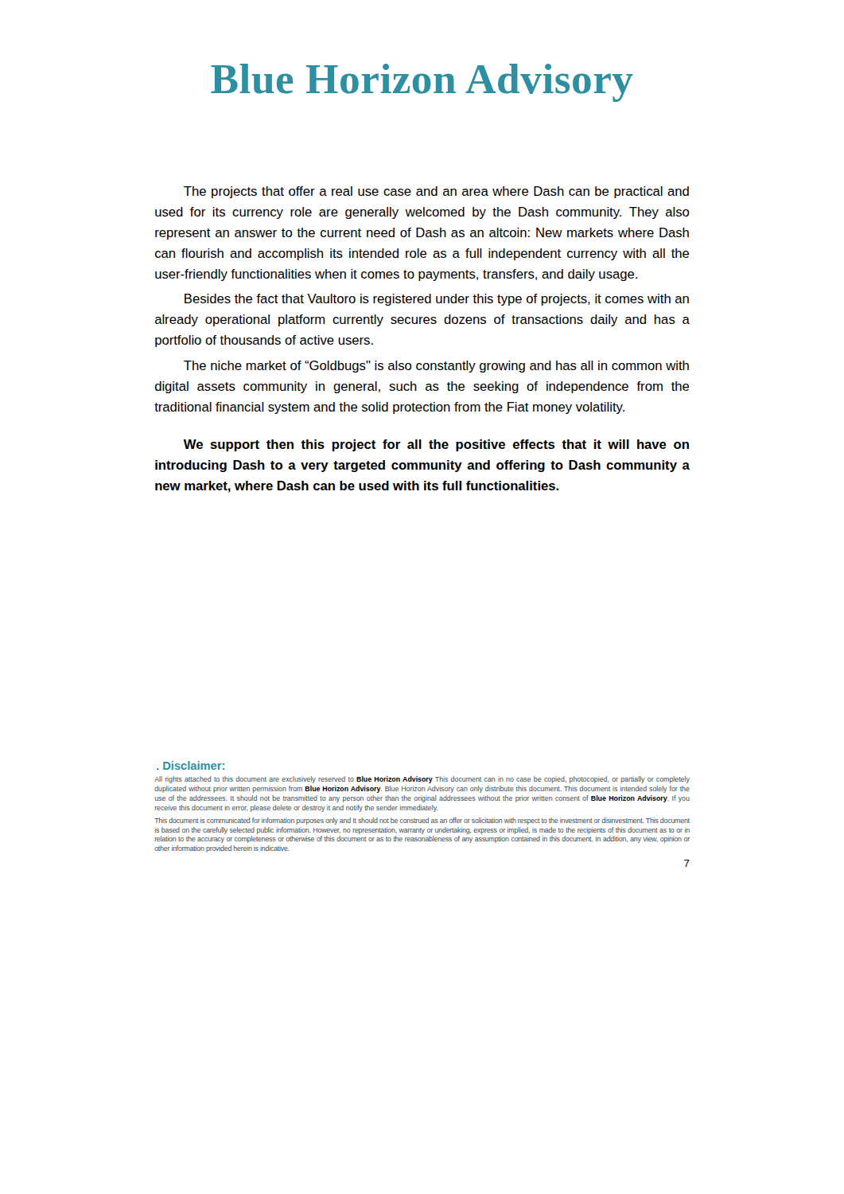Blue Horizon Advisory
The projects that offer a real use case and an area where Dash can be practical and used for its currency role are generally welcomed by the Dash community. They also represent an answer to the current need of Dash as an altcoin: New markets where Dash can flourish and accomplish its intended role as a full independent currency with all the user-friendly functionalities when it comes to payments, transfers, and daily usage.
Besides the fact that Vaultoro is registered under this type of projects, it comes with an already operational platform currently secures dozens of transactions daily and has a portfolio of thousands of active users.
The niche market of “Goldbugs" is also constantly growing and has all in common with digital assets community in general, such as the seeking of independence from the traditional financial system and the solid protection from the Fiat money volatility.
We support then this project for all the positive effects that it will have on introducing Dash to a very targeted community and offering to Dash community a new market, where Dash can be used with its full functionalities.
. Disclaimer:
All rights attached to this document are exclusively reserved to Blue Horizon Advisory This document can in no case be copied, photocopied, or partially or completely duplicated without prior written permission from Blue Horizon Advisory. Blue Horizon Advisory can only distribute this document. This document is intended solely for the use of the addressees. It should not be transmitted to any person other than the original addressees without the prior written consent of Blue Horizon Advisory. If you receive this document in error, please delete or destroy it and notify the sender immediately.
This document is communicated for information purposes only and It should not be construed as an offer or solicitation with respect to the investment or disinvestment. This document is based on the carefully selected public information. However, no representation, warranty or undertaking, express or implied, is made to the recipients of this document as to or in relation to the accuracy or completeness or otherwise of this document or as to the reasonableness of any assumption contained in this document. In addition, any view, opinion or other information provided herein is indicative.
7